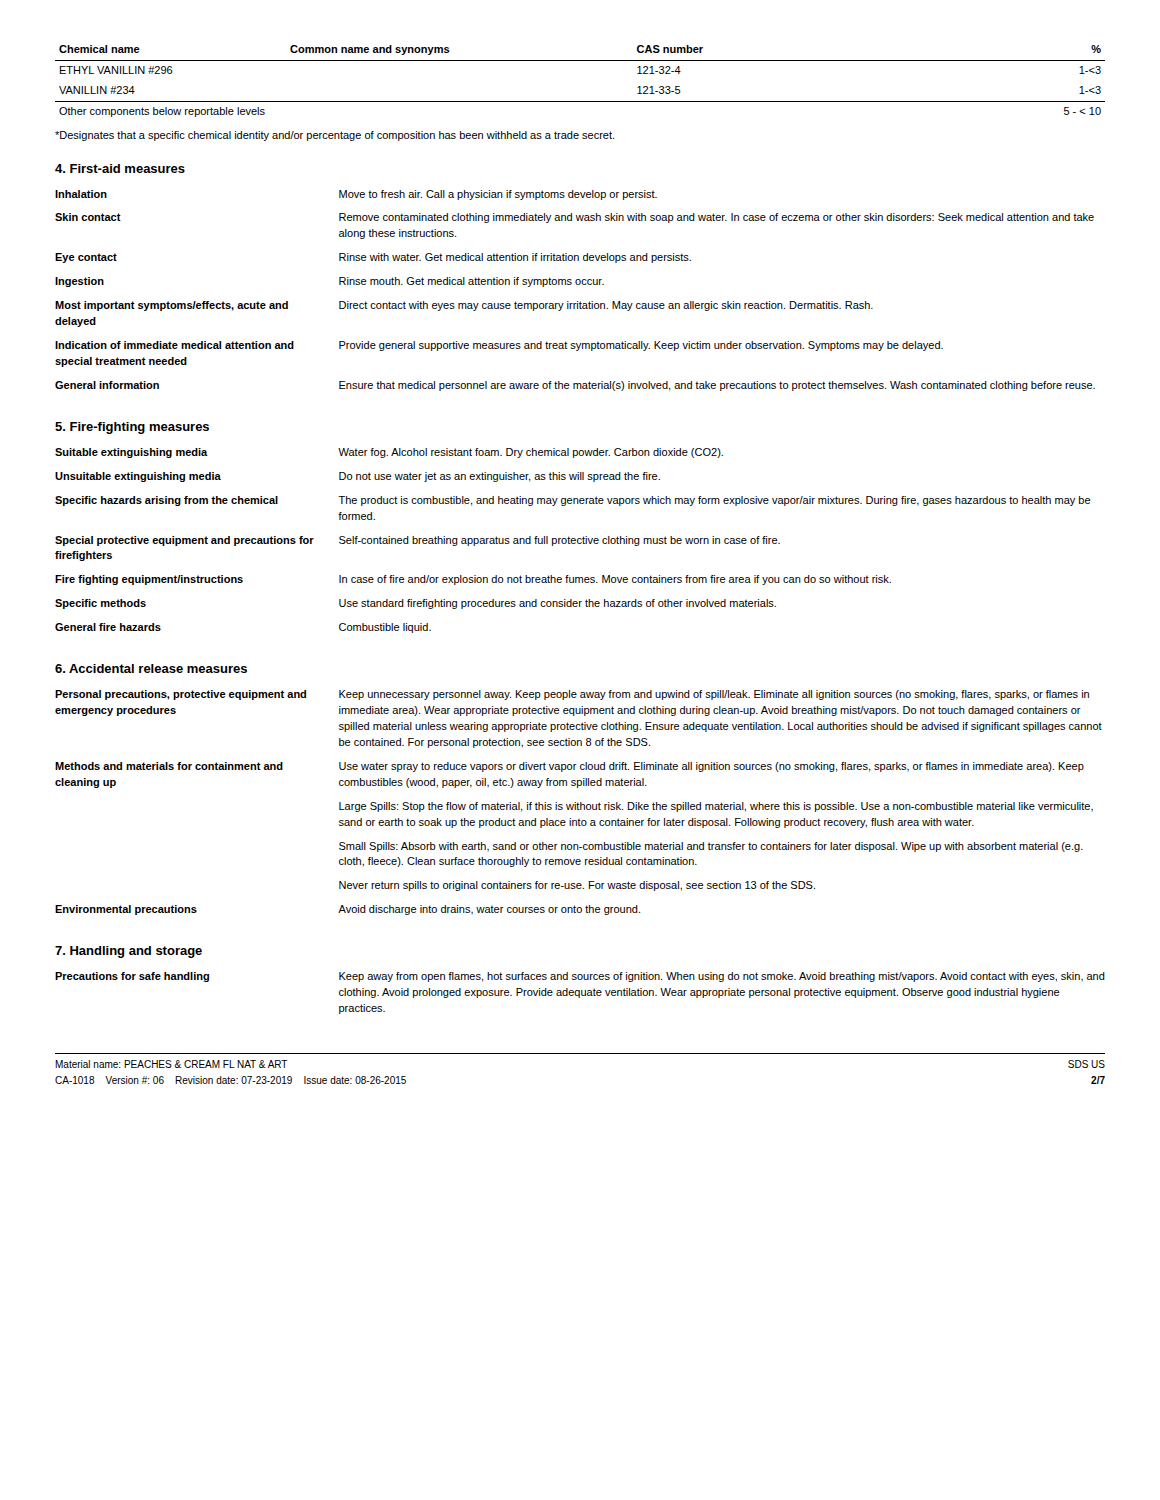| Chemical name | Common name and synonyms | CAS number | % |
| --- | --- | --- | --- |
| ETHYL VANILLIN #296 | | 121-32-4 | 1-<3 |
| VANILLIN #234 | | 121-33-5 | 1-<3 |
| Other components below reportable levels | 5 - < 10 |
*Designates that a specific chemical identity and/or percentage of composition has been withheld as a trade secret.
4. First-aid measures
| Inhalation | Move to fresh air. Call a physician if symptoms develop or persist. |
| Skin contact | Remove contaminated clothing immediately and wash skin with soap and water. In case of eczema or other skin disorders: Seek medical attention and take along these instructions. |
| Eye contact | Rinse with water. Get medical attention if irritation develops and persists. |
| Ingestion | Rinse mouth. Get medical attention if symptoms occur. |
| Most important symptoms/effects, acute and delayed | Direct contact with eyes may cause temporary irritation. May cause an allergic skin reaction. Dermatitis. Rash. |
| Indication of immediate medical attention and special treatment needed | Provide general supportive measures and treat symptomatically. Keep victim under observation. Symptoms may be delayed. |
| General information | Ensure that medical personnel are aware of the material(s) involved, and take precautions to protect themselves. Wash contaminated clothing before reuse. |
5. Fire-fighting measures
| Suitable extinguishing media | Water fog. Alcohol resistant foam. Dry chemical powder. Carbon dioxide (CO2). |
| Unsuitable extinguishing media | Do not use water jet as an extinguisher, as this will spread the fire. |
| Specific hazards arising from the chemical | The product is combustible, and heating may generate vapors which may form explosive vapor/air mixtures. During fire, gases hazardous to health may be formed. |
| Special protective equipment and precautions for firefighters | Self-contained breathing apparatus and full protective clothing must be worn in case of fire. |
| Fire fighting equipment/instructions | In case of fire and/or explosion do not breathe fumes. Move containers from fire area if you can do so without risk. |
| Specific methods | Use standard firefighting procedures and consider the hazards of other involved materials. |
| General fire hazards | Combustible liquid. |
6. Accidental release measures
| Personal precautions, protective equipment and emergency procedures | Keep unnecessary personnel away. Keep people away from and upwind of spill/leak. Eliminate all ignition sources (no smoking, flares, sparks, or flames in immediate area). Wear appropriate protective equipment and clothing during clean-up. Avoid breathing mist/vapors. Do not touch damaged containers or spilled material unless wearing appropriate protective clothing. Ensure adequate ventilation. Local authorities should be advised if significant spillages cannot be contained. For personal protection, see section 8 of the SDS. |
| Methods and materials for containment and cleaning up | Use water spray to reduce vapors or divert vapor cloud drift. Eliminate all ignition sources (no smoking, flares, sparks, or flames in immediate area). Keep combustibles (wood, paper, oil, etc.) away from spilled material. Large Spills: Stop the flow of material, if this is without risk. Dike the spilled material, where this is possible. Use a non-combustible material like vermiculite, sand or earth to soak up the product and place into a container for later disposal. Following product recovery, flush area with water. Small Spills: Absorb with earth, sand or other non-combustible material and transfer to containers for later disposal. Wipe up with absorbent material (e.g. cloth, fleece). Clean surface thoroughly to remove residual contamination. Never return spills to original containers for re-use. For waste disposal, see section 13 of the SDS. |
| Environmental precautions | Avoid discharge into drains, water courses or onto the ground. |
7. Handling and storage
| Precautions for safe handling | Keep away from open flames, hot surfaces and sources of ignition. When using do not smoke. Avoid breathing mist/vapors. Avoid contact with eyes, skin, and clothing. Avoid prolonged exposure. Provide adequate ventilation. Wear appropriate personal protective equipment. Observe good industrial hygiene practices. |
Material name: PEACHES & CREAM FL NAT & ART SDS US
CA-1018 Version #: 06 Revision date: 07-23-2019 Issue date: 08-26-2015 2/7